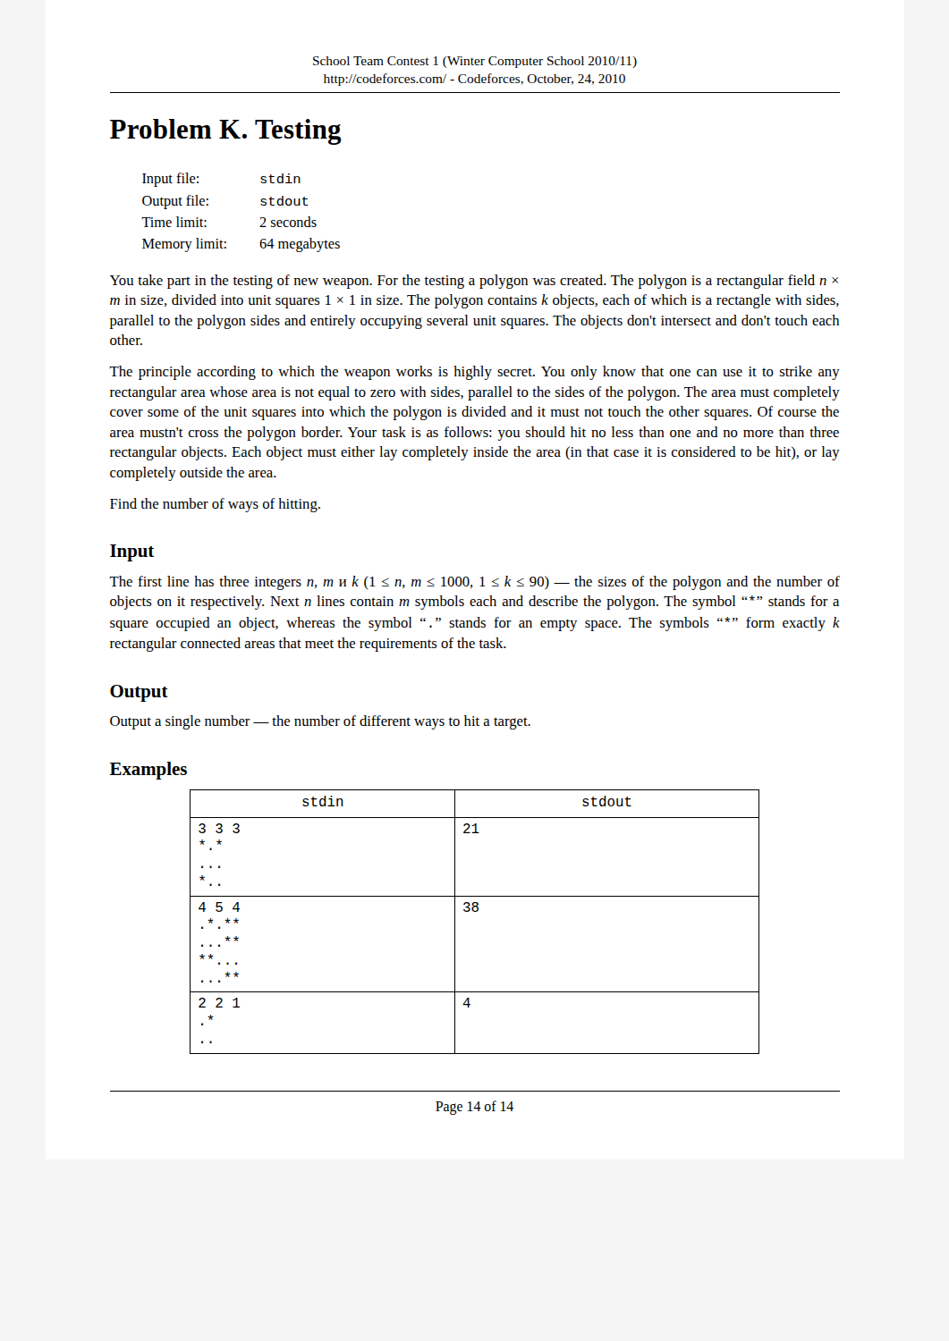School Team Contest 1 (Winter Computer School 2010/11) http://codeforces.com/ - Codeforces, October, 24, 2010
Problem K. Testing
| Input file: | stdin |
| Output file: | stdout |
| Time limit: | 2 seconds |
| Memory limit: | 64 megabytes |
You take part in the testing of new weapon. For the testing a polygon was created. The polygon is a rectangular field n × m in size, divided into unit squares 1 × 1 in size. The polygon contains k objects, each of which is a rectangle with sides, parallel to the polygon sides and entirely occupying several unit squares. The objects don't intersect and don't touch each other.
The principle according to which the weapon works is highly secret. You only know that one can use it to strike any rectangular area whose area is not equal to zero with sides, parallel to the sides of the polygon. The area must completely cover some of the unit squares into which the polygon is divided and it must not touch the other squares. Of course the area mustn't cross the polygon border. Your task is as follows: you should hit no less than one and no more than three rectangular objects. Each object must either lay completely inside the area (in that case it is considered to be hit), or lay completely outside the area.
Find the number of ways of hitting.
Input
The first line has three integers n, m и k (1 ≤ n, m ≤ 1000, 1 ≤ k ≤ 90) — the sizes of the polygon and the number of objects on it respectively. Next n lines contain m symbols each and describe the polygon. The symbol “*” stands for a square occupied an object, whereas the symbol “.” stands for an empty space. The symbols “*” form exactly k rectangular connected areas that meet the requirements of the task.
Output
Output a single number — the number of different ways to hit a target.
Examples
| stdin | stdout |
| --- | --- |
| 3 3 3 *.* ... *.. | 21 |
| 4 5 4 .*.** ...** **... ...** | 38 |
| 2 2 1 .* .. | 4 |
Page 14 of 14